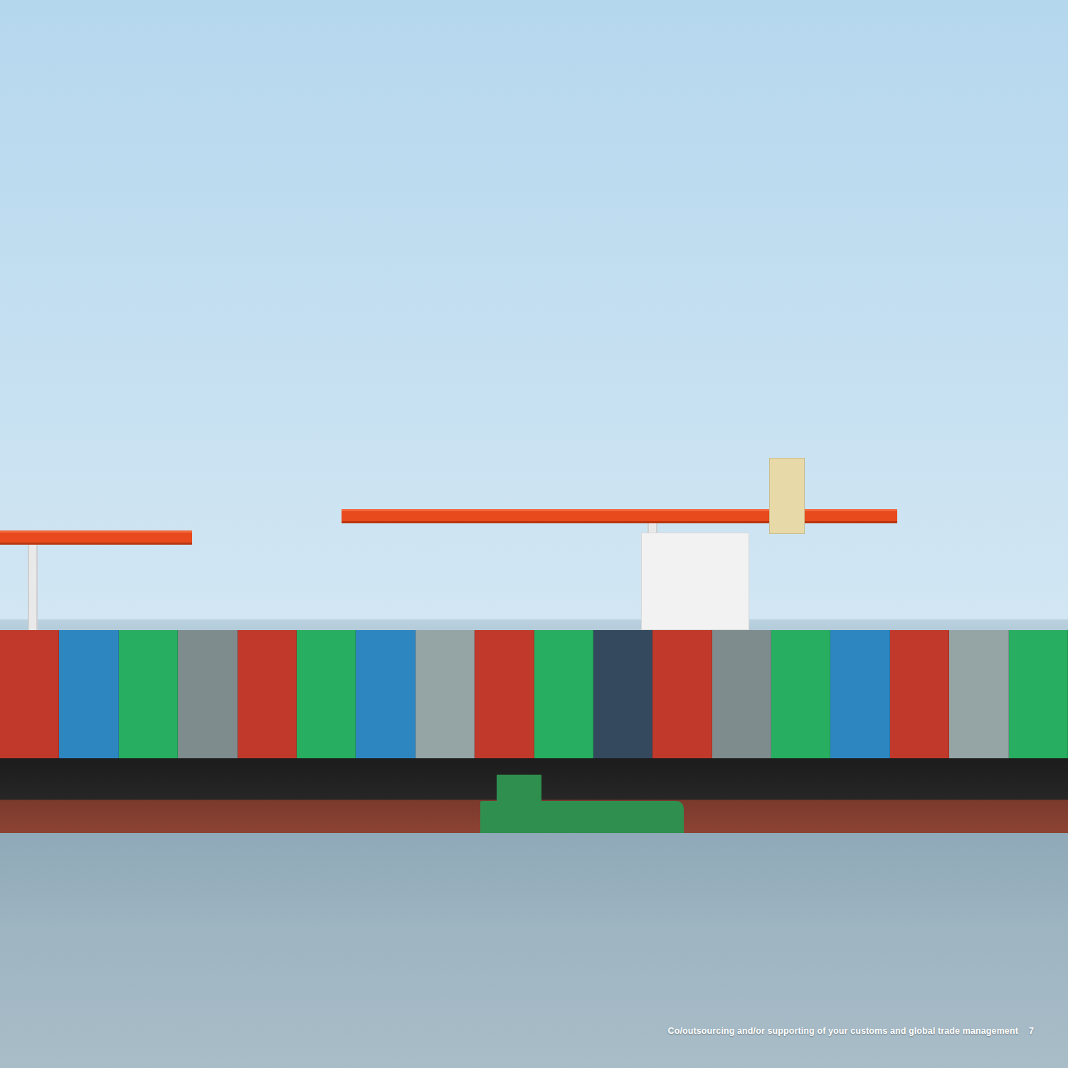Co/outsourcing and/or supporting of your customs and global trade management7